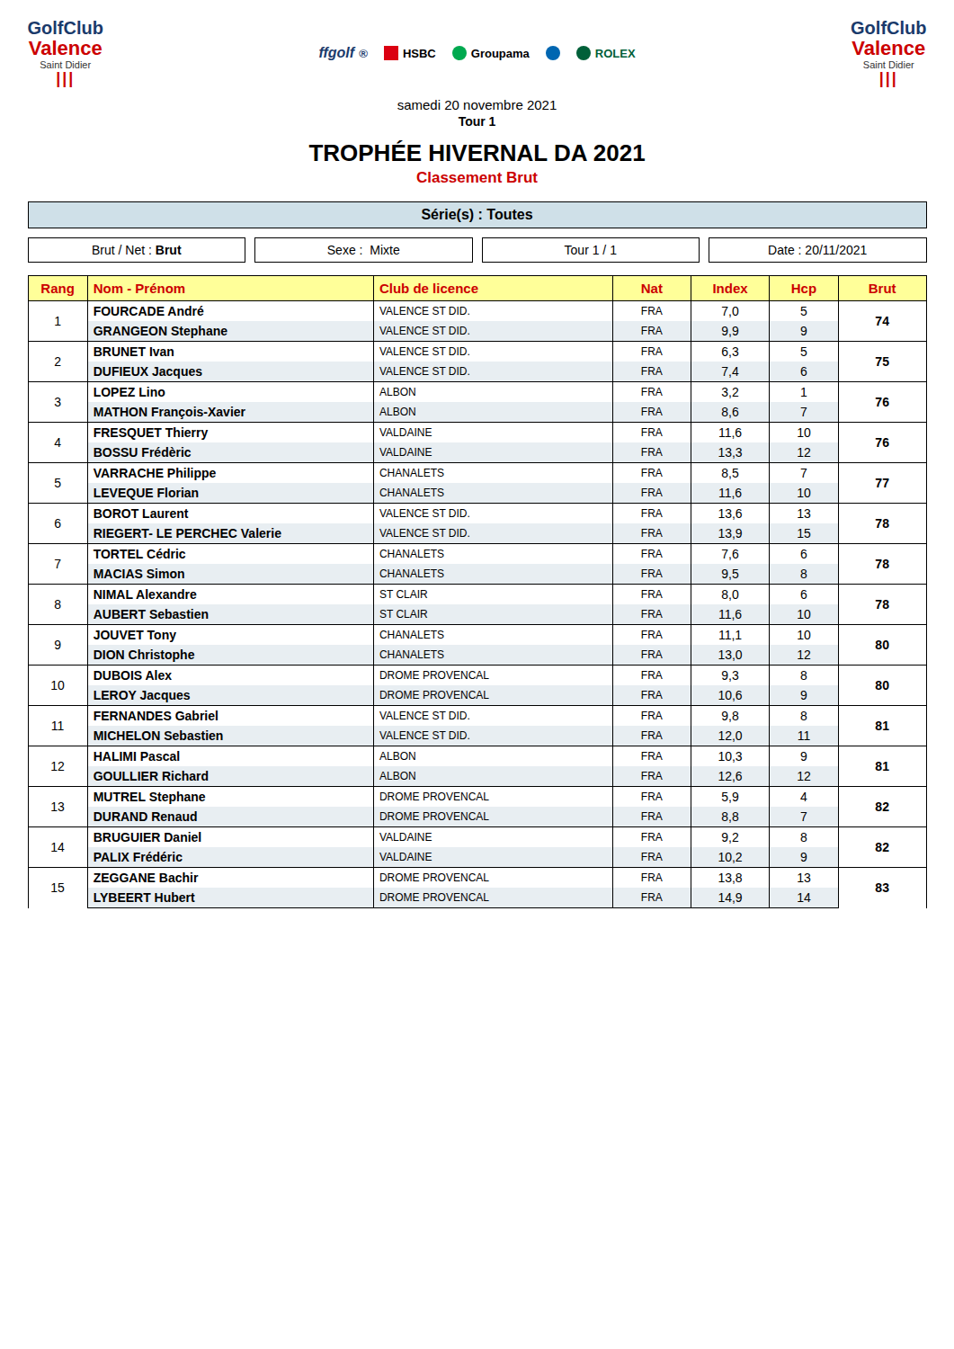Golf Club
Valence
Saint Didier
|||
ffgolf®
HSBC
Groupama
ROLEX
Golf Club
Valence
Saint Didier
|||
samedi 20 novembre 2021
Tour 1
TROPHÉE HIVERNAL DA 2021
Classement Brut
Série(s) : Toutes
Brut / Net : Brut
Sexe : Mixte
Tour 1 / 1
Date : 20/11/2021
| Rang | Nom - Prénom | Club de licence | Nat | Index | Hcp | Brut |
| --- | --- | --- | --- | --- | --- | --- |
| 1 | FOURCADE André | VALENCE ST DID. | FRA | 7,0 | 5 | 74 |
| GRANGEON Stephane | VALENCE ST DID. | FRA | 9,9 | 9 |
| 2 | BRUNET Ivan | VALENCE ST DID. | FRA | 6,3 | 5 | 75 |
| DUFIEUX Jacques | VALENCE ST DID. | FRA | 7,4 | 6 |
| 3 | LOPEZ Lino | ALBON | FRA | 3,2 | 1 | 76 |
| MATHON François-Xavier | ALBON | FRA | 8,6 | 7 |
| 4 | FRESQUET Thierry | VALDAINE | FRA | 11,6 | 10 | 76 |
| BOSSU Frédèric | VALDAINE | FRA | 13,3 | 12 |
| 5 | VARRACHE Philippe | CHANALETS | FRA | 8,5 | 7 | 77 |
| LEVEQUE Florian | CHANALETS | FRA | 11,6 | 10 |
| 6 | BOROT Laurent | VALENCE ST DID. | FRA | 13,6 | 13 | 78 |
| RIEGERT- LE PERCHEC Valerie | VALENCE ST DID. | FRA | 13,9 | 15 |
| 7 | TORTEL Cédric | CHANALETS | FRA | 7,6 | 6 | 78 |
| MACIAS Simon | CHANALETS | FRA | 9,5 | 8 |
| 8 | NIMAL Alexandre | ST CLAIR | FRA | 8,0 | 6 | 78 |
| AUBERT Sebastien | ST CLAIR | FRA | 11,6 | 10 |
| 9 | JOUVET Tony | CHANALETS | FRA | 11,1 | 10 | 80 |
| DION Christophe | CHANALETS | FRA | 13,0 | 12 |
| 10 | DUBOIS Alex | DROME PROVENCAL | FRA | 9,3 | 8 | 80 |
| LEROY Jacques | DROME PROVENCAL | FRA | 10,6 | 9 |
| 11 | FERNANDES Gabriel | VALENCE ST DID. | FRA | 9,8 | 8 | 81 |
| MICHELON Sebastien | VALENCE ST DID. | FRA | 12,0 | 11 |
| 12 | HALIMI Pascal | ALBON | FRA | 10,3 | 9 | 81 |
| GOULLIER Richard | ALBON | FRA | 12,6 | 12 |
| 13 | MUTREL Stephane | DROME PROVENCAL | FRA | 5,9 | 4 | 82 |
| DURAND Renaud | DROME PROVENCAL | FRA | 8,8 | 7 |
| 14 | BRUGUIER Daniel | VALDAINE | FRA | 9,2 | 8 | 82 |
| PALIX Frédéric | VALDAINE | FRA | 10,2 | 9 |
| 15 | ZEGGANE Bachir | DROME PROVENCAL | FRA | 13,8 | 13 | 83 |
| LYBEERT Hubert | DROME PROVENCAL | FRA | 14,9 | 14 |